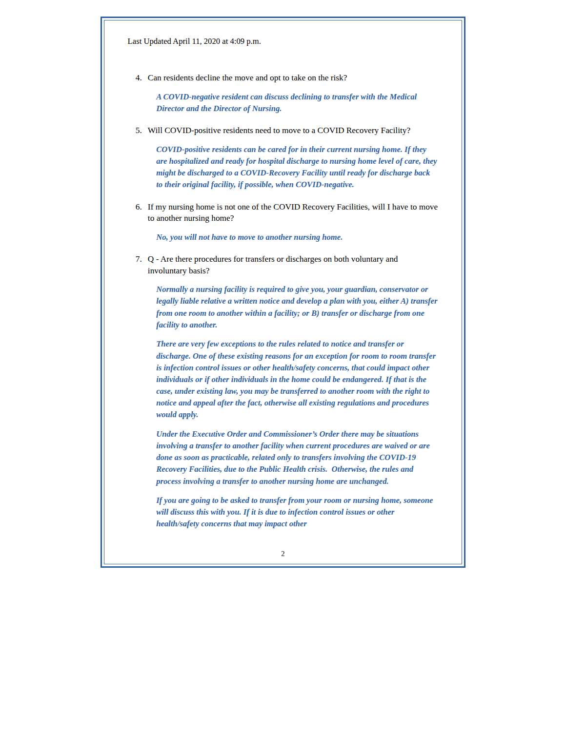Last Updated April 11, 2020 at 4:09 p.m.
Can residents decline the move and opt to take on the risk?
A COVID-negative resident can discuss declining to transfer with the Medical Director and the Director of Nursing.
Will COVID-positive residents need to move to a COVID Recovery Facility?
COVID-positive residents can be cared for in their current nursing home. If they are hospitalized and ready for hospital discharge to nursing home level of care, they might be discharged to a COVID-Recovery Facility until ready for discharge back to their original facility, if possible, when COVID-negative.
If my nursing home is not one of the COVID Recovery Facilities, will I have to move to another nursing home?
No, you will not have to move to another nursing home.
Q - Are there procedures for transfers or discharges on both voluntary and involuntary basis?
Normally a nursing facility is required to give you, your guardian, conservator or legally liable relative a written notice and develop a plan with you, either A) transfer from one room to another within a facility; or B) transfer or discharge from one facility to another.
There are very few exceptions to the rules related to notice and transfer or discharge. One of these existing reasons for an exception for room to room transfer is infection control issues or other health/safety concerns, that could impact other individuals or if other individuals in the home could be endangered. If that is the case, under existing law, you may be transferred to another room with the right to notice and appeal after the fact, otherwise all existing regulations and procedures would apply.
Under the Executive Order and Commissioner’s Order there may be situations involving a transfer to another facility when current procedures are waived or are done as soon as practicable, related only to transfers involving the COVID-19 Recovery Facilities, due to the Public Health crisis. Otherwise, the rules and process involving a transfer to another nursing home are unchanged.
If you are going to be asked to transfer from your room or nursing home, someone will discuss this with you. If it is due to infection control issues or other health/safety concerns that may impact other
2